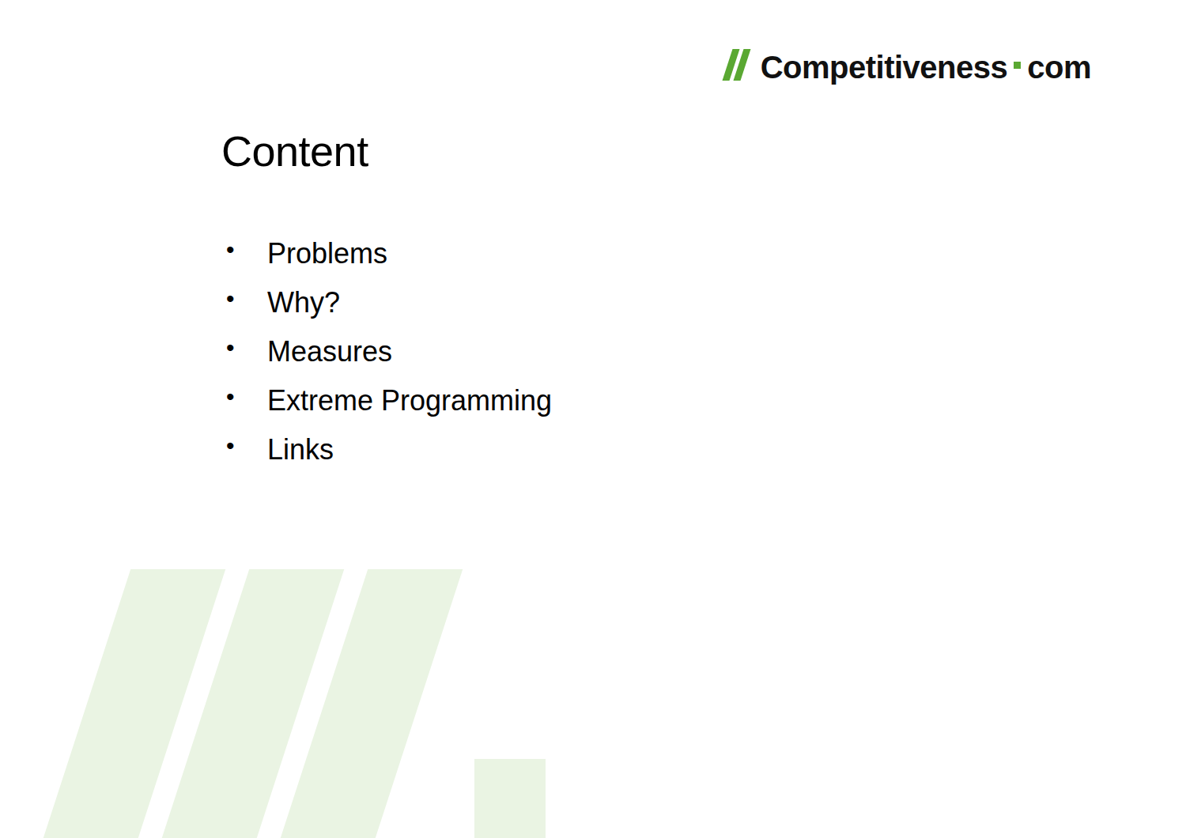Competitiveness com
Content
Problems
Why?
Measures
Extreme Programming
Links